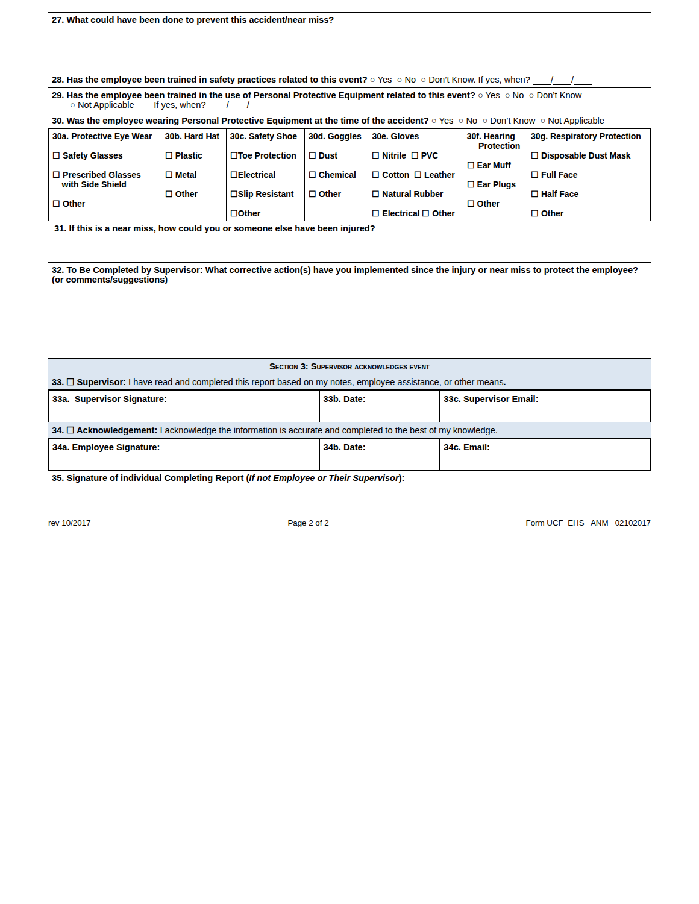27. What could have been done to prevent this accident/near miss?
28. Has the employee been trained in safety practices related to this event? ○ Yes ○ No ○ Don’t Know. If yes, when? / /
29. Has the employee been trained in the use of Personal Protective Equipment related to this event? ○ Yes ○ No ○ Don’t Know
○ Not Applicable If yes, when? / /
30. Was the employee wearing Personal Protective Equipment at the time of the accident? ○ Yes ○ No ○ Don’t Know ○ Not Applicable
| 30a. Protective Eye Wear ☐ Safety Glasses ☐ Prescribed Glasses with Side Shield ☐ Other | 30b. Hard Hat ☐ Plastic ☐ Metal ☐ Other | 30c. Safety Shoe ☐Toe Protection ☐Electrical ☐Slip Resistant ☐Other | 30d. Goggles ☐ Dust ☐ Chemical ☐ Other | 30e. Gloves ☐ Nitrile ☐ PVC ☐ Cotton ☐ Leather ☐ Natural Rubber ☐ Electrical ☐ Other | 30f. Hearing Protection ☐ Ear Muff ☐ Ear Plugs ☐ Other | 30g. Respiratory Protection ☐ Disposable Dust Mask ☐ Full Face ☐ Half Face ☐ Other |
31. If this is a near miss, how could you or someone else have been injured?
32. To Be Completed by Supervisor: What corrective action(s) have you implemented since the injury or near miss to protect the employee? (or comments/suggestions)
Section 3: Supervisor acknowledges event
33. ☐ Supervisor: I have read and completed this report based on my notes, employee assistance, or other means.
| 33a. Supervisor Signature: | 33b. Date: | 33c. Supervisor Email: |
34. ☐ Acknowledgement: I acknowledge the information is accurate and completed to the best of my knowledge.
| 34a. Employee Signature: | 34b. Date: | 34c. Email: |
35. Signature of individual Completing Report (If not Employee or Their Supervisor):
rev 10/2017 Page 2 of 2 Form UCF_EHS_ ANM_ 02102017